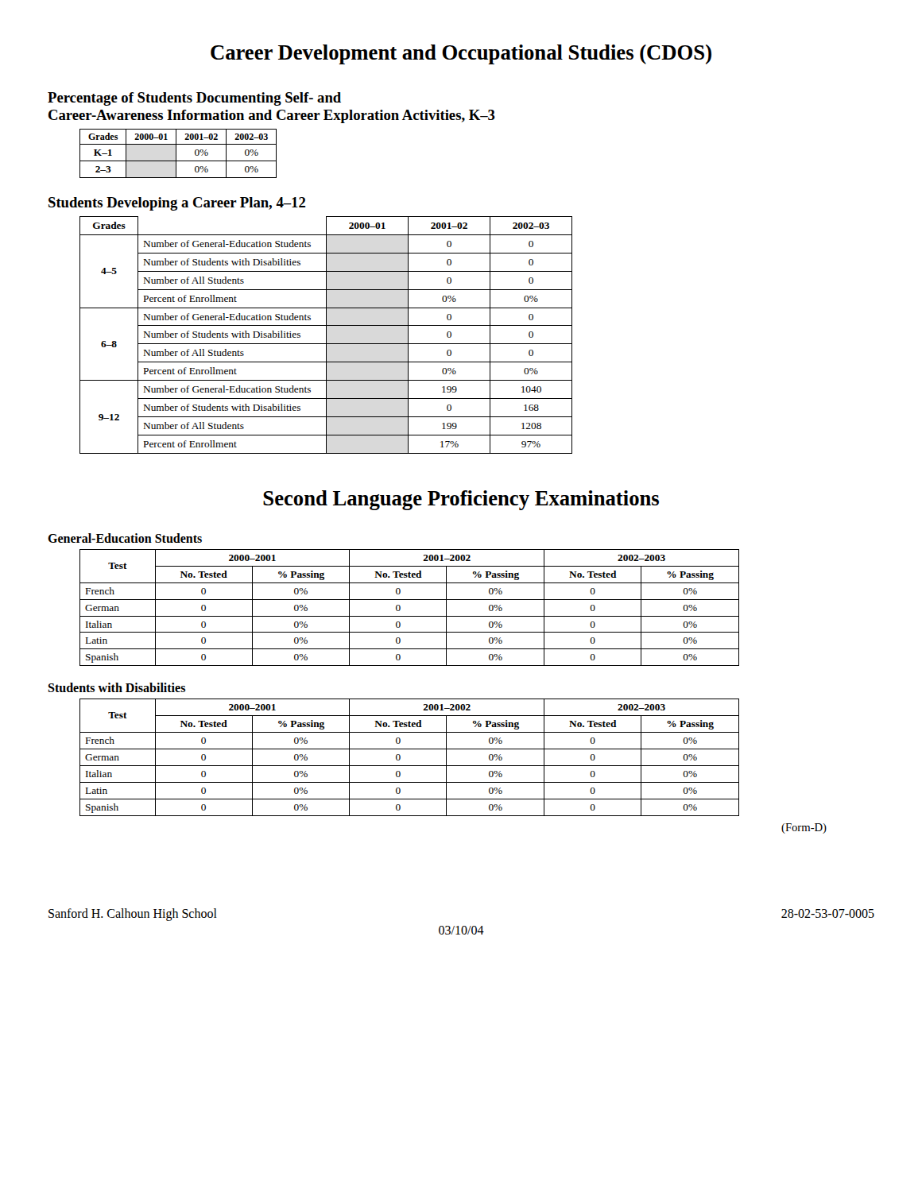Career Development and Occupational Studies (CDOS)
Percentage of Students Documenting Self- and
Career-Awareness Information and Career Exploration Activities, K–3
| Grades | 2000–01 | 2001–02 | 2002–03 |
| --- | --- | --- | --- |
| K–1 | | 0% | 0% |
| 2–3 | | 0% | 0% |
Students Developing a Career Plan, 4–12
| Grades | | 2000–01 | 2001–02 | 2002–03 |
| 4–5 | Number of General-Education Students | | 0 | 0 |
| Number of Students with Disabilities | | 0 | 0 |
| Number of All Students | | 0 | 0 |
| Percent of Enrollment | | 0% | 0% |
| 6–8 | Number of General-Education Students | | 0 | 0 |
| Number of Students with Disabilities | | 0 | 0 |
| Number of All Students | | 0 | 0 |
| Percent of Enrollment | | 0% | 0% |
| 9–12 | Number of General-Education Students | | 199 | 1040 |
| Number of Students with Disabilities | | 0 | 168 |
| Number of All Students | | 199 | 1208 |
| Percent of Enrollment | | 17% | 97% |
Second Language Proficiency Examinations
General-Education Students
| Test | 2000–2001 | 2001–2002 | 2002–2003 |
| --- | --- | --- | --- |
| No. Tested | % Passing | No. Tested | % Passing | No. Tested | % Passing |
| French | 0 | 0% | 0 | 0% | 0 | 0% |
| German | 0 | 0% | 0 | 0% | 0 | 0% |
| Italian | 0 | 0% | 0 | 0% | 0 | 0% |
| Latin | 0 | 0% | 0 | 0% | 0 | 0% |
| Spanish | 0 | 0% | 0 | 0% | 0 | 0% |
Students with Disabilities
| Test | 2000–2001 | 2001–2002 | 2002–2003 |
| --- | --- | --- | --- |
| No. Tested | % Passing | No. Tested | % Passing | No. Tested | % Passing |
| French | 0 | 0% | 0 | 0% | 0 | 0% |
| German | 0 | 0% | 0 | 0% | 0 | 0% |
| Italian | 0 | 0% | 0 | 0% | 0 | 0% |
| Latin | 0 | 0% | 0 | 0% | 0 | 0% |
| Spanish | 0 | 0% | 0 | 0% | 0 | 0% |
(Form-D)
Sanford H. Calhoun High School 28-02-53-07-0005
03/10/04